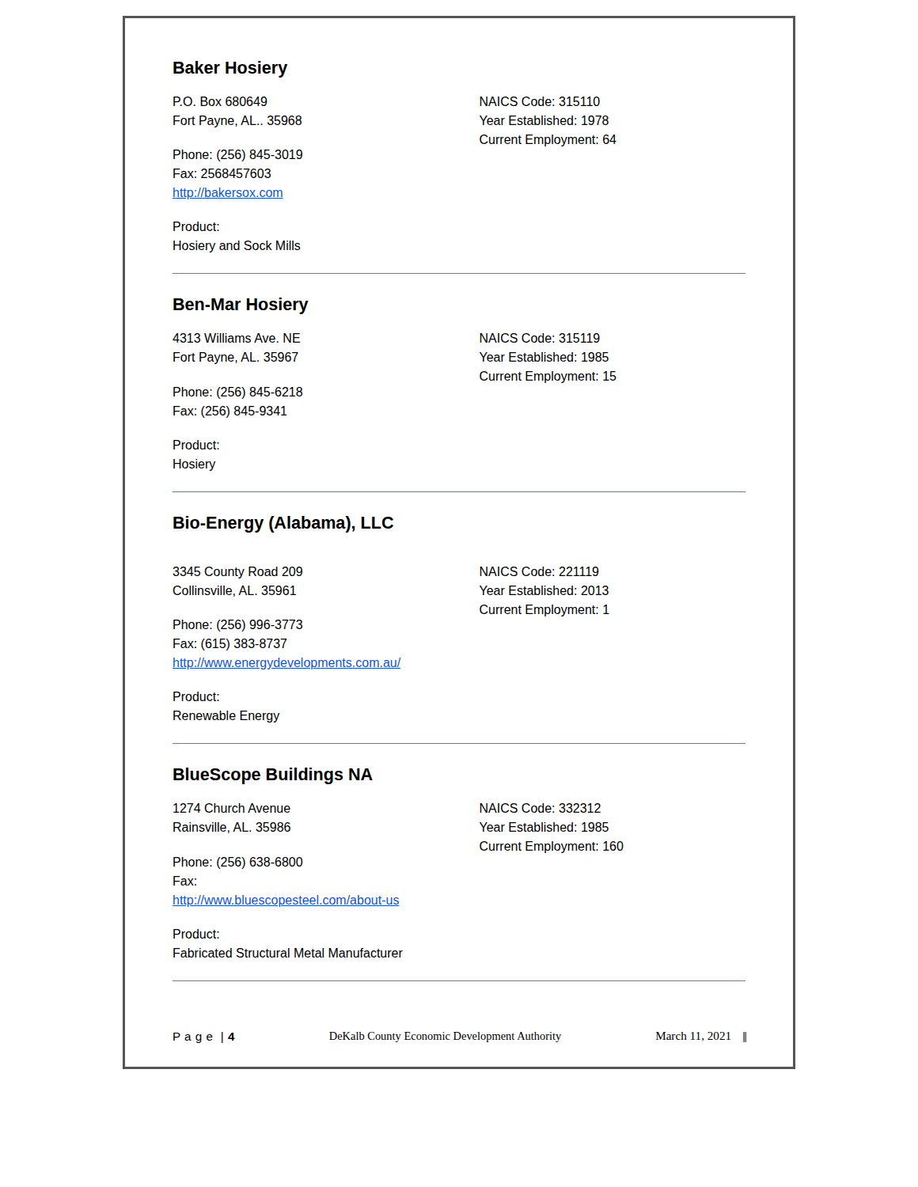Baker Hosiery
P.O. Box 680649
Fort Payne, AL.. 35968
Phone: (256) 845-3019
Fax: 2568457603
http://bakersox.com
Product:
Hosiery and Sock Mills
NAICS Code: 315110
Year Established: 1978
Current Employment: 64
Ben-Mar Hosiery
4313 Williams Ave. NE
Fort Payne, AL. 35967
Phone: (256) 845-6218
Fax: (256) 845-9341
Product:
Hosiery
NAICS Code: 315119
Year Established: 1985
Current Employment: 15
Bio-Energy (Alabama), LLC
3345 County Road 209
Collinsville, AL. 35961
Phone: (256) 996-3773
Fax: (615) 383-8737
http://www.energydevelopments.com.au/
Product:
Renewable Energy
NAICS Code: 221119
Year Established: 2013
Current Employment: 1
BlueScope Buildings NA
1274 Church Avenue
Rainsville, AL. 35986
Phone: (256) 638-6800
Fax:
http://www.bluescopesteel.com/about-us
Product:
Fabricated Structural Metal Manufacturer
NAICS Code: 332312
Year Established: 1985
Current Employment: 160
P a g e | 4
DeKalb County Economic Development Authority
March 11, 2021 |||